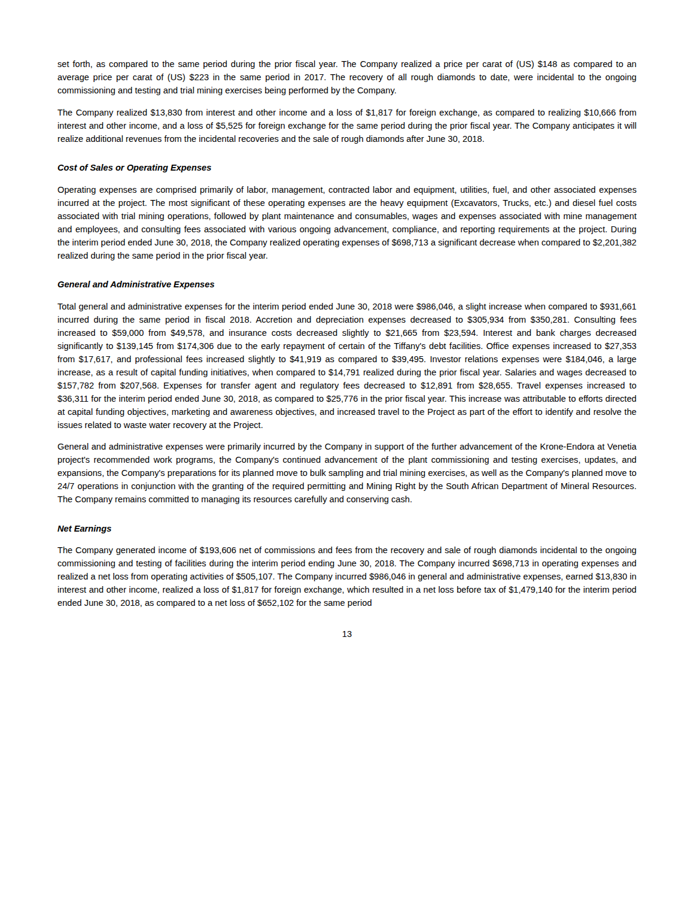set forth, as compared to the same period during the prior fiscal year. The Company realized a price per carat of (US) $148 as compared to an average price per carat of (US) $223 in the same period in 2017. The recovery of all rough diamonds to date, were incidental to the ongoing commissioning and testing and trial mining exercises being performed by the Company.
The Company realized $13,830 from interest and other income and a loss of $1,817 for foreign exchange, as compared to realizing $10,666 from interest and other income, and a loss of $5,525 for foreign exchange for the same period during the prior fiscal year. The Company anticipates it will realize additional revenues from the incidental recoveries and the sale of rough diamonds after June 30, 2018.
Cost of Sales or Operating Expenses
Operating expenses are comprised primarily of labor, management, contracted labor and equipment, utilities, fuel, and other associated expenses incurred at the project. The most significant of these operating expenses are the heavy equipment (Excavators, Trucks, etc.) and diesel fuel costs associated with trial mining operations, followed by plant maintenance and consumables, wages and expenses associated with mine management and employees, and consulting fees associated with various ongoing advancement, compliance, and reporting requirements at the project. During the interim period ended June 30, 2018, the Company realized operating expenses of $698,713 a significant decrease when compared to $2,201,382 realized during the same period in the prior fiscal year.
General and Administrative Expenses
Total general and administrative expenses for the interim period ended June 30, 2018 were $986,046, a slight increase when compared to $931,661 incurred during the same period in fiscal 2018. Accretion and depreciation expenses decreased to $305,934 from $350,281. Consulting fees increased to $59,000 from $49,578, and insurance costs decreased slightly to $21,665 from $23,594. Interest and bank charges decreased significantly to $139,145 from $174,306 due to the early repayment of certain of the Tiffany's debt facilities. Office expenses increased to $27,353 from $17,617, and professional fees increased slightly to $41,919 as compared to $39,495. Investor relations expenses were $184,046, a large increase, as a result of capital funding initiatives, when compared to $14,791 realized during the prior fiscal year. Salaries and wages decreased to $157,782 from $207,568. Expenses for transfer agent and regulatory fees decreased to $12,891 from $28,655. Travel expenses increased to $36,311 for the interim period ended June 30, 2018, as compared to $25,776 in the prior fiscal year. This increase was attributable to efforts directed at capital funding objectives, marketing and awareness objectives, and increased travel to the Project as part of the effort to identify and resolve the issues related to waste water recovery at the Project.
General and administrative expenses were primarily incurred by the Company in support of the further advancement of the Krone-Endora at Venetia project's recommended work programs, the Company's continued advancement of the plant commissioning and testing exercises, updates, and expansions, the Company's preparations for its planned move to bulk sampling and trial mining exercises, as well as the Company's planned move to 24/7 operations in conjunction with the granting of the required permitting and Mining Right by the South African Department of Mineral Resources. The Company remains committed to managing its resources carefully and conserving cash.
Net Earnings
The Company generated income of $193,606 net of commissions and fees from the recovery and sale of rough diamonds incidental to the ongoing commissioning and testing of facilities during the interim period ending June 30, 2018. The Company incurred $698,713 in operating expenses and realized a net loss from operating activities of $505,107. The Company incurred $986,046 in general and administrative expenses, earned $13,830 in interest and other income, realized a loss of $1,817 for foreign exchange, which resulted in a net loss before tax of $1,479,140 for the interim period ended June 30, 2018, as compared to a net loss of $652,102 for the same period
13